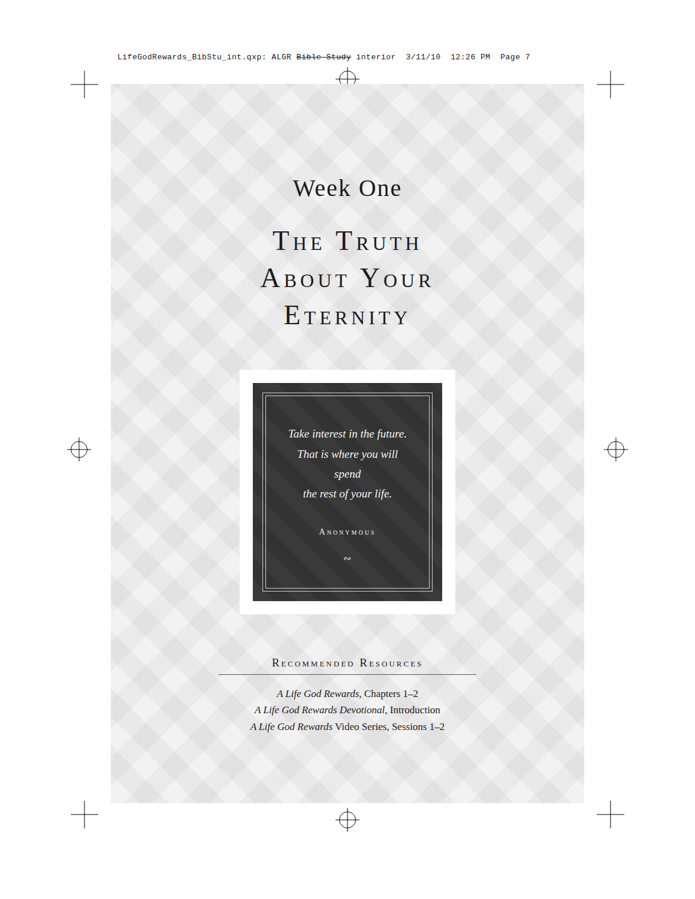LifeGodRewards_BibStu_int.qxp: ALGR Bible Study interior 3/11/10 12:26 PM Page 7
Week One
The Truth About Your Eternity
Take interest in the future.
That is where you will spend
the rest of your life.
Anonymous
∾
Recommended Resources
A Life God Rewards, Chapters 1–2
A Life God Rewards Devotional, Introduction
A Life God Rewards Video Series, Sessions 1–2